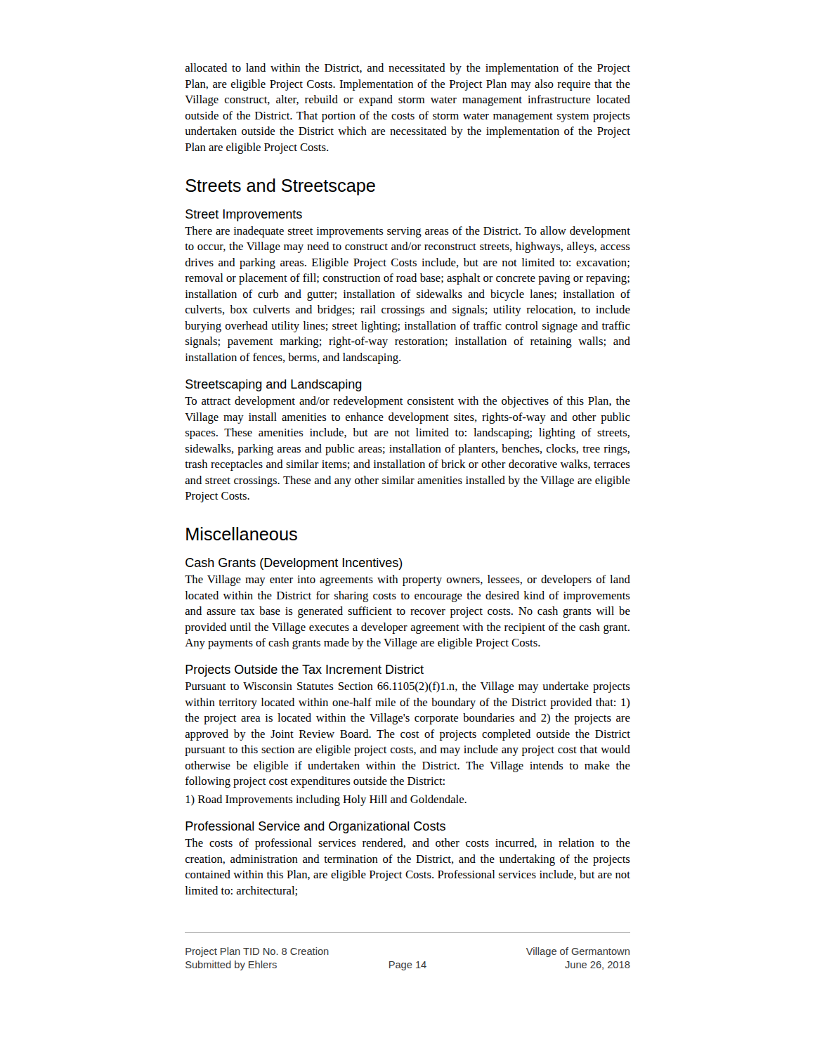allocated to land within the District, and necessitated by the implementation of the Project Plan, are eligible Project Costs. Implementation of the Project Plan may also require that the Village construct, alter, rebuild or expand storm water management infrastructure located outside of the District. That portion of the costs of storm water management system projects undertaken outside the District which are necessitated by the implementation of the Project Plan are eligible Project Costs.
Streets and Streetscape
Street Improvements
There are inadequate street improvements serving areas of the District. To allow development to occur, the Village may need to construct and/or reconstruct streets, highways, alleys, access drives and parking areas. Eligible Project Costs include, but are not limited to: excavation; removal or placement of fill; construction of road base; asphalt or concrete paving or repaving; installation of curb and gutter; installation of sidewalks and bicycle lanes; installation of culverts, box culverts and bridges; rail crossings and signals; utility relocation, to include burying overhead utility lines; street lighting; installation of traffic control signage and traffic signals; pavement marking; right-of-way restoration; installation of retaining walls; and installation of fences, berms, and landscaping.
Streetscaping and Landscaping
To attract development and/or redevelopment consistent with the objectives of this Plan, the Village may install amenities to enhance development sites, rights-of-way and other public spaces. These amenities include, but are not limited to: landscaping; lighting of streets, sidewalks, parking areas and public areas; installation of planters, benches, clocks, tree rings, trash receptacles and similar items; and installation of brick or other decorative walks, terraces and street crossings. These and any other similar amenities installed by the Village are eligible Project Costs.
Miscellaneous
Cash Grants (Development Incentives)
The Village may enter into agreements with property owners, lessees, or developers of land located within the District for sharing costs to encourage the desired kind of improvements and assure tax base is generated sufficient to recover project costs. No cash grants will be provided until the Village executes a developer agreement with the recipient of the cash grant. Any payments of cash grants made by the Village are eligible Project Costs.
Projects Outside the Tax Increment District
Pursuant to Wisconsin Statutes Section 66.1105(2)(f)1.n, the Village may undertake projects within territory located within one-half mile of the boundary of the District provided that: 1) the project area is located within the Village's corporate boundaries and 2) the projects are approved by the Joint Review Board. The cost of projects completed outside the District pursuant to this section are eligible project costs, and may include any project cost that would otherwise be eligible if undertaken within the District. The Village intends to make the following project cost expenditures outside the District:
1) Road Improvements including Holy Hill and Goldendale.
Professional Service and Organizational Costs
The costs of professional services rendered, and other costs incurred, in relation to the creation, administration and termination of the District, and the undertaking of the projects contained within this Plan, are eligible Project Costs. Professional services include, but are not limited to: architectural;
| Project Plan TID No. 8 Creation | | Village of Germantown |
| Submitted by Ehlers | Page 14 | June 26, 2018 |